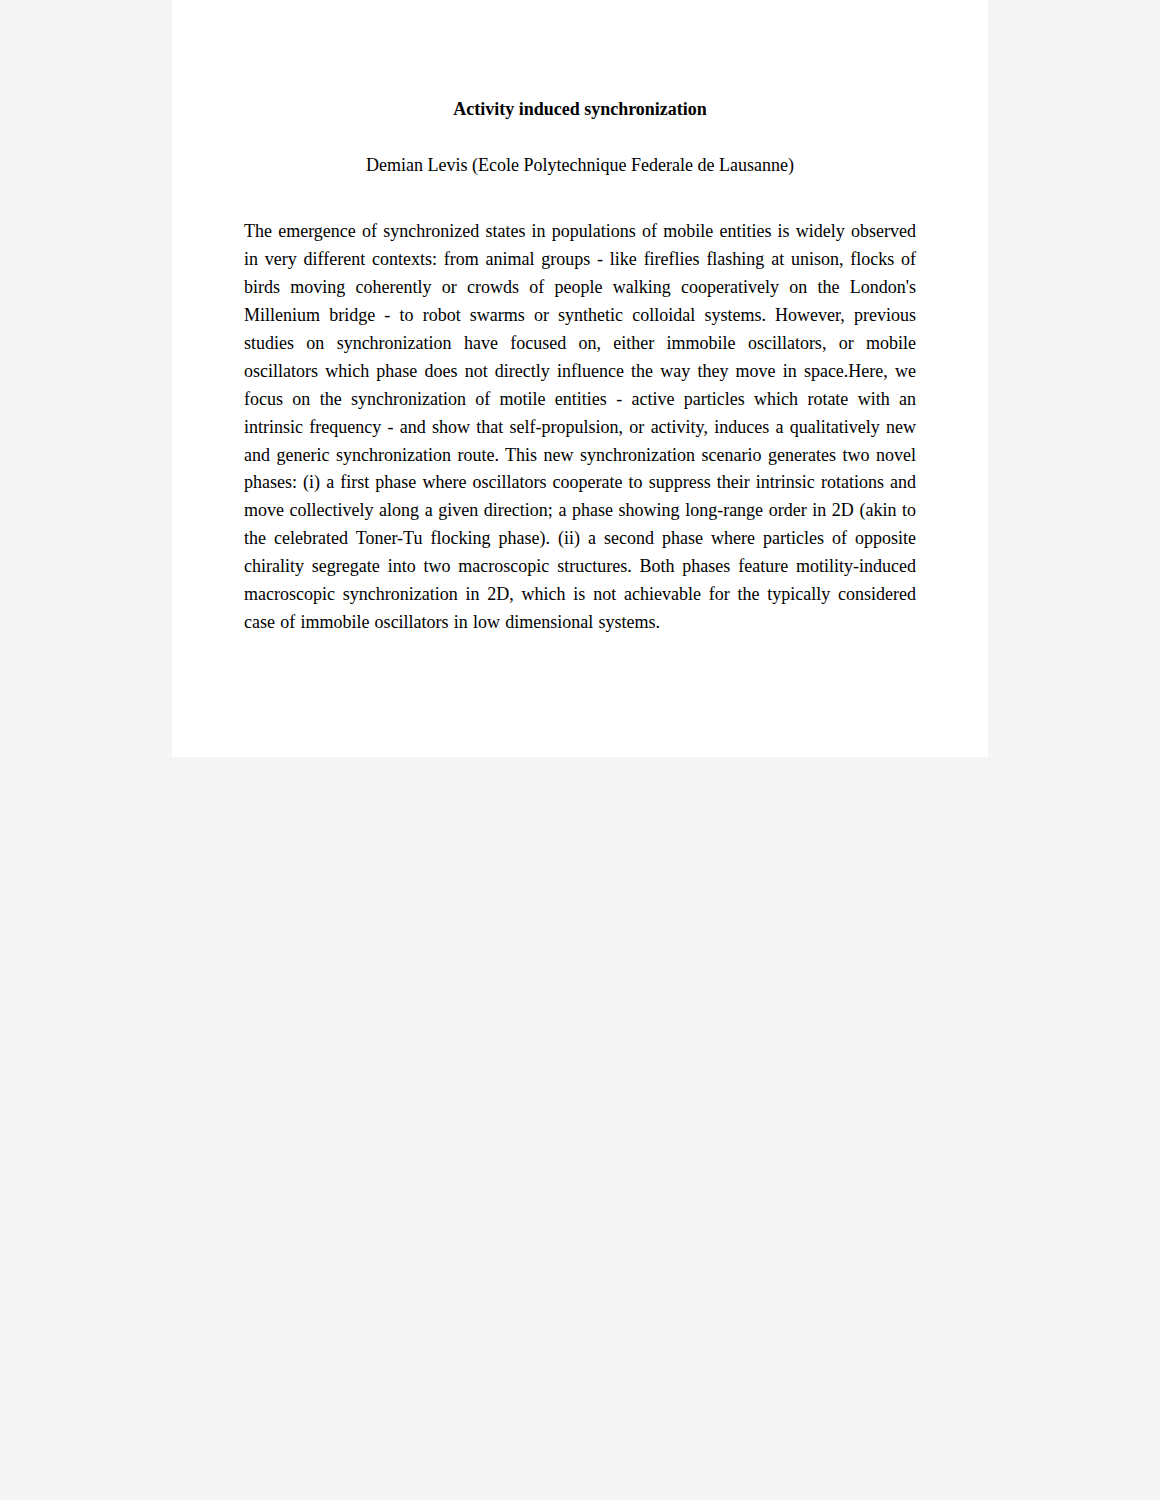Activity induced synchronization Demian Levis (Ecole Polytechnique Federale de Lausanne)
The emergence of synchronized states in populations of mobile entities is widely observed in very different contexts: from animal groups - like fireflies flashing at unison, flocks of birds moving coherently or crowds of people walking cooperatively on the London's Millenium bridge - to robot swarms or synthetic colloidal systems. However, previous studies on synchronization have focused on, either immobile oscillators, or mobile oscillators which phase does not directly influence the way they move in space.Here, we focus on the synchronization of motile entities - active particles which rotate with an intrinsic frequency - and show that self-propulsion, or activity, induces a qualitatively new and generic synchronization route. This new synchronization scenario generates two novel phases: (i) a first phase where oscillators cooperate to suppress their intrinsic rotations and move collectively along a given direction; a phase showing long-range order in 2D (akin to the celebrated Toner-Tu flocking phase). (ii) a second phase where particles of opposite chirality segregate into two macroscopic structures. Both phases feature motility-induced macroscopic synchronization in 2D, which is not achievable for the typically considered case of immobile oscillators in low dimensional systems.